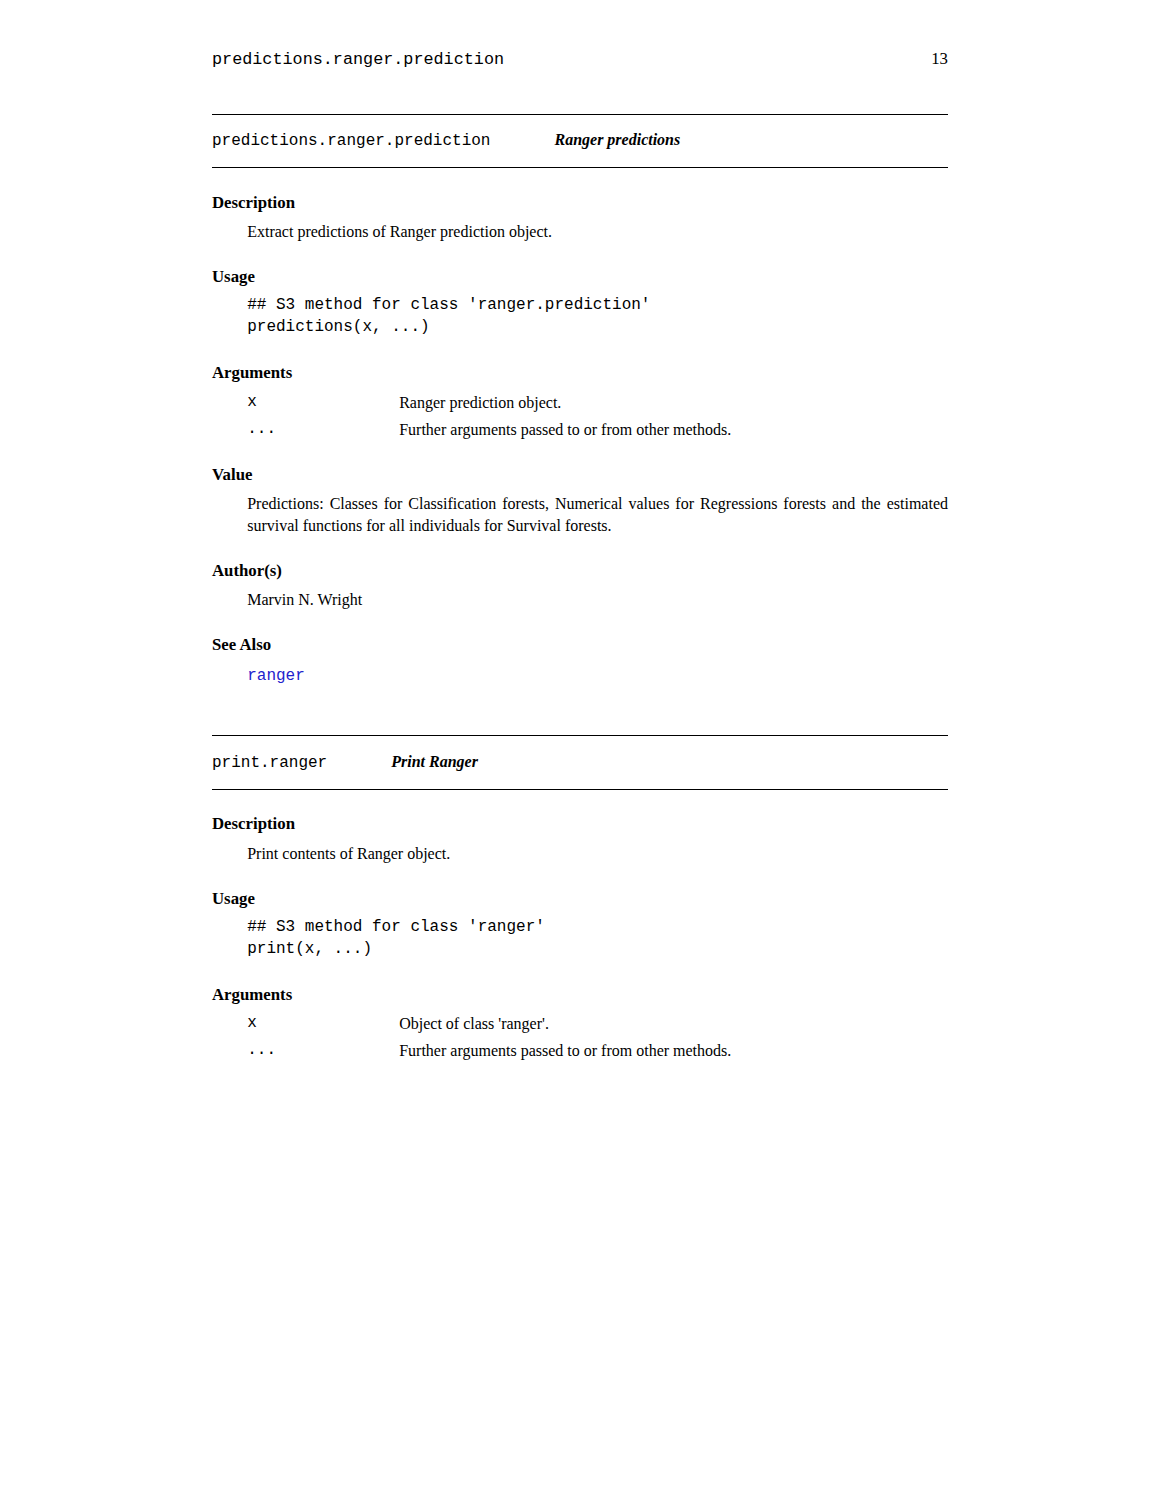predictions.ranger.prediction 13
predictions.ranger.prediction Ranger predictions
Description
Extract predictions of Ranger prediction object.
Usage
## S3 method for class 'ranger.prediction'
predictions(x, ...)
Arguments
x
Ranger prediction object.
...
Further arguments passed to or from other methods.
Value
Predictions: Classes for Classification forests, Numerical values for Regressions forests and the estimated survival functions for all individuals for Survival forests.
Author(s)
Marvin N. Wright
See Also
ranger
print.ranger Print Ranger
Description
Print contents of Ranger object.
Usage
## S3 method for class 'ranger'
print(x, ...)
Arguments
x
Object of class 'ranger'.
...
Further arguments passed to or from other methods.